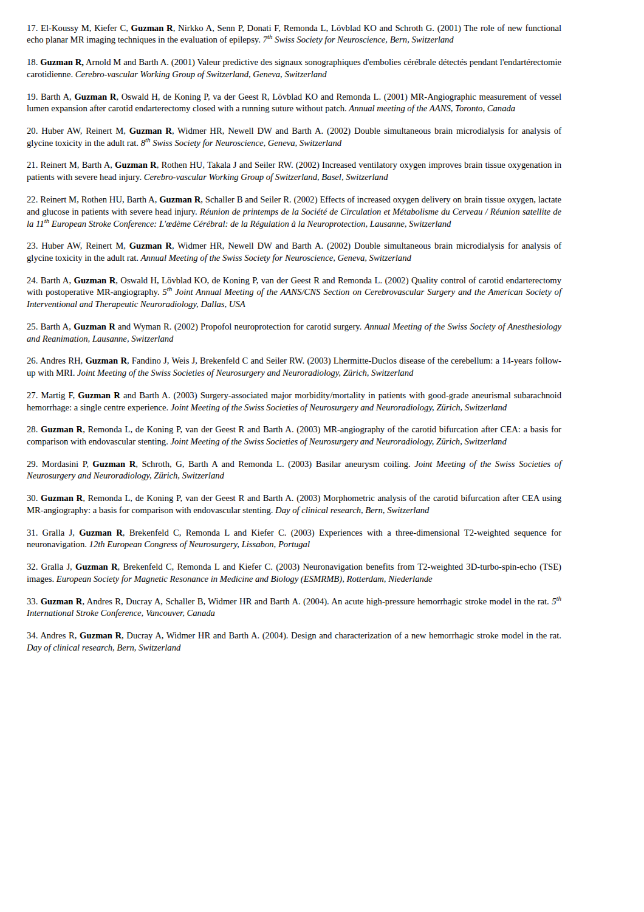El-Koussy M, Kiefer C, Guzman R, Nirkko A, Senn P, Donati F, Remonda L, Lövblad KO and Schroth G. (2001) The role of new functional echo planar MR imaging techniques in the evaluation of epilepsy. 7th Swiss Society for Neuroscience, Bern, Switzerland
Guzman R, Arnold M and Barth A. (2001) Valeur predictive des signaux sonographiques d'embolies cérébrale détectés pendant l'endartérectomie carotidienne. Cerebro-vascular Working Group of Switzerland, Geneva, Switzerland
Barth A, Guzman R, Oswald H, de Koning P, va der Geest R, Lövblad KO and Remonda L. (2001) MR-Angiographic measurement of vessel lumen expansion after carotid endarterectomy closed with a running suture without patch. Annual meeting of the AANS, Toronto, Canada
Huber AW, Reinert M, Guzman R, Widmer HR, Newell DW and Barth A. (2002) Double simultaneous brain microdialysis for analysis of glycine toxicity in the adult rat. 8th Swiss Society for Neuroscience, Geneva, Switzerland
Reinert M, Barth A, Guzman R, Rothen HU, Takala J and Seiler RW. (2002) Increased ventilatory oxygen improves brain tissue oxygenation in patients with severe head injury. Cerebro-vascular Working Group of Switzerland, Basel, Switzerland
Reinert M, Rothen HU, Barth A, Guzman R, Schaller B and Seiler R. (2002) Effects of increased oxygen delivery on brain tissue oxygen, lactate and glucose in patients with severe head injury. Réunion de printemps de la Société de Circulation et Métabolisme du Cerveau / Réunion satellite de la 11th European Stroke Conference: L'œdème Cérébral: de la Régulation à la Neuroprotection, Lausanne, Switzerland
Huber AW, Reinert M, Guzman R, Widmer HR, Newell DW and Barth A. (2002) Double simultaneous brain microdialysis for analysis of glycine toxicity in the adult rat. Annual Meeting of the Swiss Society for Neuroscience, Geneva, Switzerland
Barth A, Guzman R, Oswald H, Lövblad KO, de Koning P, van der Geest R and Remonda L. (2002) Quality control of carotid endarterectomy with postoperative MR-angiography. 5th Joint Annual Meeting of the AANS/CNS Section on Cerebrovascular Surgery and the American Society of Interventional and Therapeutic Neuroradiology, Dallas, USA
Barth A, Guzman R and Wyman R. (2002) Propofol neuroprotection for carotid surgery. Annual Meeting of the Swiss Society of Anesthesiology and Reanimation, Lausanne, Switzerland
Andres RH, Guzman R, Fandino J, Weis J, Brekenfeld C and Seiler RW. (2003) Lhermitte-Duclos disease of the cerebellum: a 14-years follow-up with MRI. Joint Meeting of the Swiss Societies of Neurosurgery and Neuroradiology, Zürich, Switzerland
Martig F, Guzman R and Barth A. (2003) Surgery-associated major morbidity/mortality in patients with good-grade aneurismal subarachnoid hemorrhage: a single centre experience. Joint Meeting of the Swiss Societies of Neurosurgery and Neuroradiology, Zürich, Switzerland
Guzman R, Remonda L, de Koning P, van der Geest R and Barth A. (2003) MR-angiography of the carotid bifurcation after CEA: a basis for comparison with endovascular stenting. Joint Meeting of the Swiss Societies of Neurosurgery and Neuroradiology, Zürich, Switzerland
Mordasini P, Guzman R, Schroth, G, Barth A and Remonda L. (2003) Basilar aneurysm coiling. Joint Meeting of the Swiss Societies of Neurosurgery and Neuroradiology, Zürich, Switzerland
Guzman R, Remonda L, de Koning P, van der Geest R and Barth A. (2003) Morphometric analysis of the carotid bifurcation after CEA using MR-angiography: a basis for comparison with endovascular stenting. Day of clinical research, Bern, Switzerland
Gralla J, Guzman R, Brekenfeld C, Remonda L and Kiefer C. (2003) Experiences with a three-dimensional T2-weighted sequence for neuronavigation. 12th European Congress of Neurosurgery, Lissabon, Portugal
Gralla J, Guzman R, Brekenfeld C, Remonda L and Kiefer C. (2003) Neuronavigation benefits from T2-weighted 3D-turbo-spin-echo (TSE) images. European Society for Magnetic Resonance in Medicine and Biology (ESMRMB), Rotterdam, Niederlande
Guzman R, Andres R, Ducray A, Schaller B, Widmer HR and Barth A. (2004). An acute high-pressure hemorrhagic stroke model in the rat. 5th International Stroke Conference, Vancouver, Canada
Andres R, Guzman R, Ducray A, Widmer HR and Barth A. (2004). Design and characterization of a new hemorrhagic stroke model in the rat. Day of clinical research, Bern, Switzerland